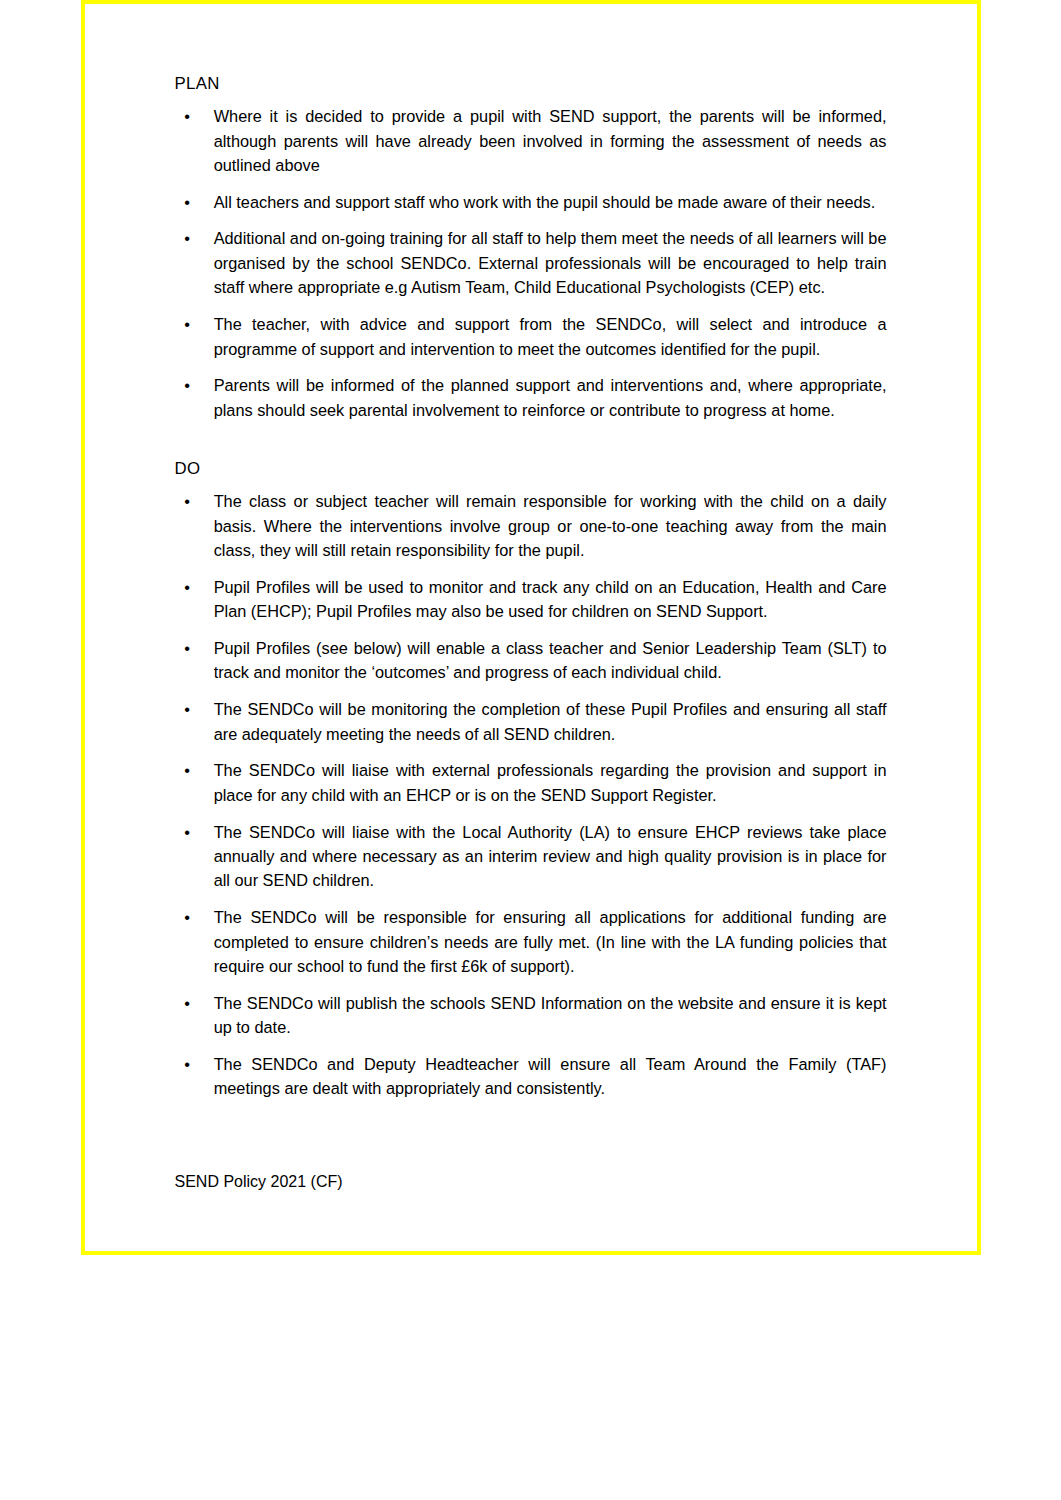PLAN
Where it is decided to provide a pupil with SEND support, the parents will be informed, although parents will have already been involved in forming the assessment of needs as outlined above
All teachers and support staff who work with the pupil should be made aware of their needs.
Additional and on-going training for all staff to help them meet the needs of all learners will be organised by the school SENDCo. External professionals will be encouraged to help train staff where appropriate e.g Autism Team, Child Educational Psychologists (CEP) etc.
The teacher, with advice and support from the SENDCo, will select and introduce a programme of support and intervention to meet the outcomes identified for the pupil.
Parents will be informed of the planned support and interventions and, where appropriate, plans should seek parental involvement to reinforce or contribute to progress at home.
DO
The class or subject teacher will remain responsible for working with the child on a daily basis. Where the interventions involve group or one-to-one teaching away from the main class, they will still retain responsibility for the pupil.
Pupil Profiles will be used to monitor and track any child on an Education, Health and Care Plan (EHCP); Pupil Profiles may also be used for children on SEND Support.
Pupil Profiles (see below) will enable a class teacher and Senior Leadership Team (SLT) to track and monitor the ‘outcomes’ and progress of each individual child.
The SENDCo will be monitoring the completion of these Pupil Profiles and ensuring all staff are adequately meeting the needs of all SEND children.
The SENDCo will liaise with external professionals regarding the provision and support in place for any child with an EHCP or is on the SEND Support Register.
The SENDCo will liaise with the Local Authority (LA) to ensure EHCP reviews take place annually and where necessary as an interim review and high quality provision is in place for all our SEND children.
The SENDCo will be responsible for ensuring all applications for additional funding are completed to ensure children’s needs are fully met. (In line with the LA funding policies that require our school to fund the first £6k of support).
The SENDCo will publish the schools SEND Information on the website and ensure it is kept up to date.
The SENDCo and Deputy Headteacher will ensure all Team Around the Family (TAF) meetings are dealt with appropriately and consistently.
SEND Policy 2021 (CF)